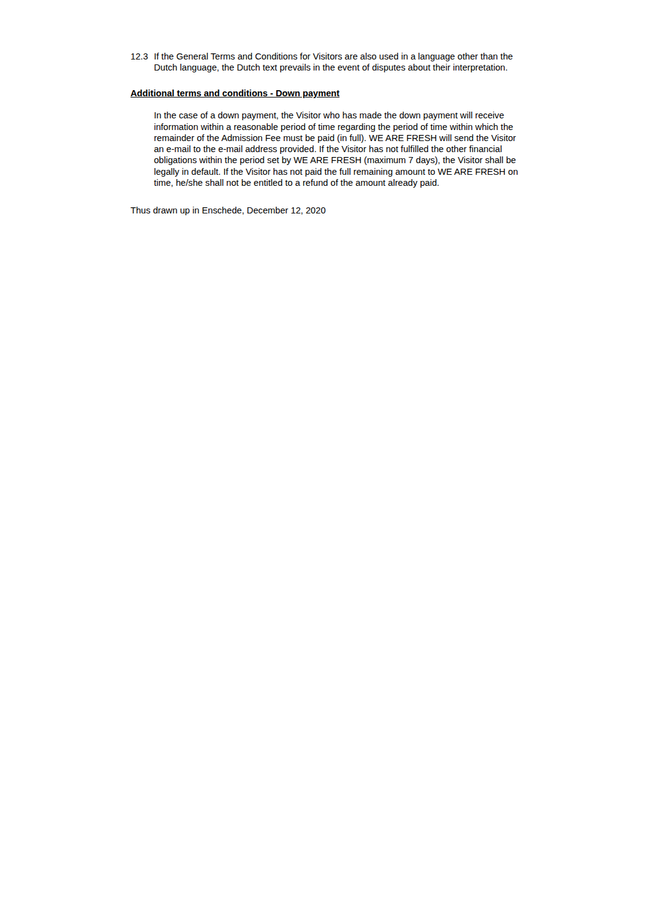12.3
If the General Terms and Conditions for Visitors are also used in a language other than the Dutch language, the Dutch text prevails in the event of disputes about their interpretation.
Additional terms and conditions - Down payment
In the case of a down payment, the Visitor who has made the down payment will receive information within a reasonable period of time regarding the period of time within which the remainder of the Admission Fee must be paid (in full). WE ARE FRESH will send the Visitor an e-mail to the e-mail address provided. If the Visitor has not fulfilled the other financial obligations within the period set by WE ARE FRESH (maximum 7 days), the Visitor shall be legally in default. If the Visitor has not paid the full remaining amount to WE ARE FRESH on time, he/she shall not be entitled to a refund of the amount already paid.
Thus drawn up in Enschede, December 12, 2020